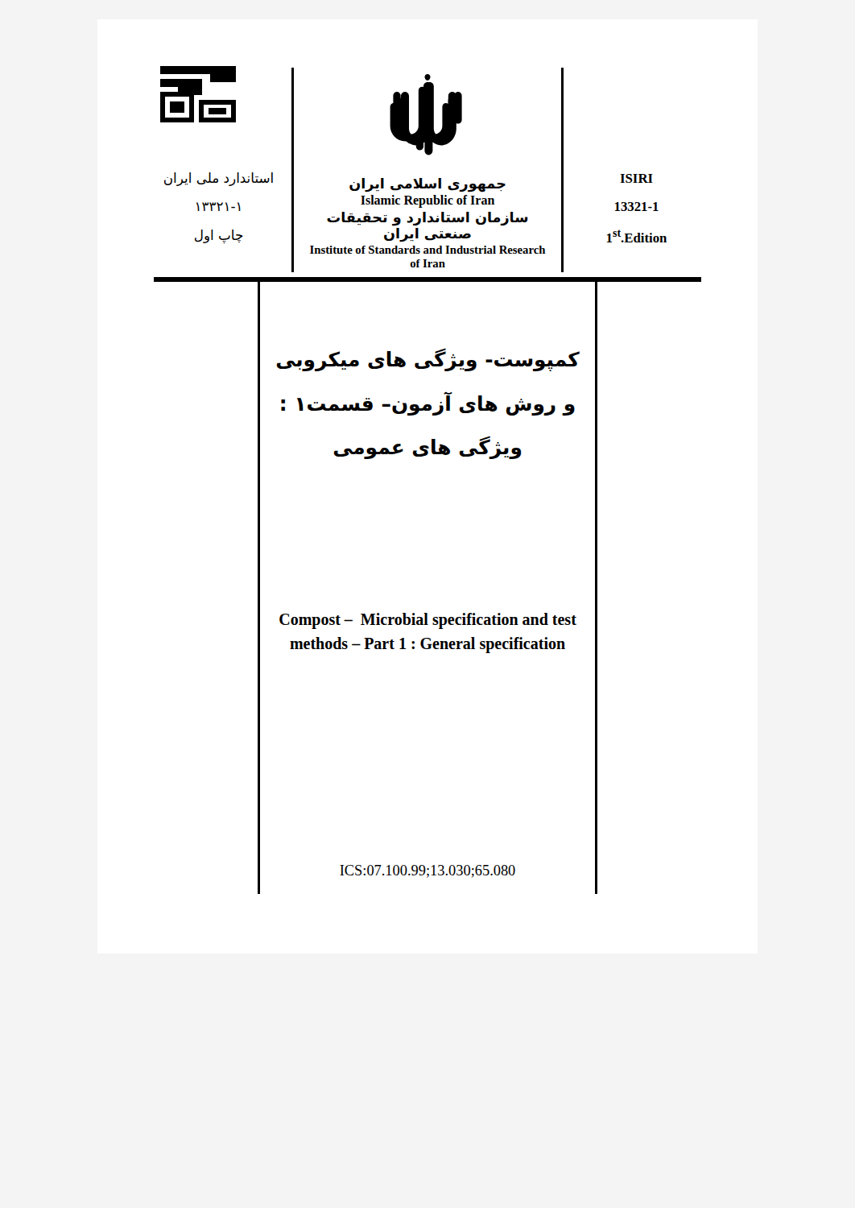ISIRI
13321-1
1st.Edition
جمهوری اسلامی ایران
Islamic Republic of Iran
سازمان استاندارد و تحقیقات صنعتی ایران
Institute of Standards and Industrial Research of Iran
استاندارد ملی ایران
۱۳۳۲۱-۱
چاپ اول
کمپوست- ویژگی های میکروبی و روش های آزمون– قسمت۱ : ویژگی های عمومی
Compost – Microbial specification and test methods – Part 1 : General specification
ICS:07.100.99;13.030;65.080